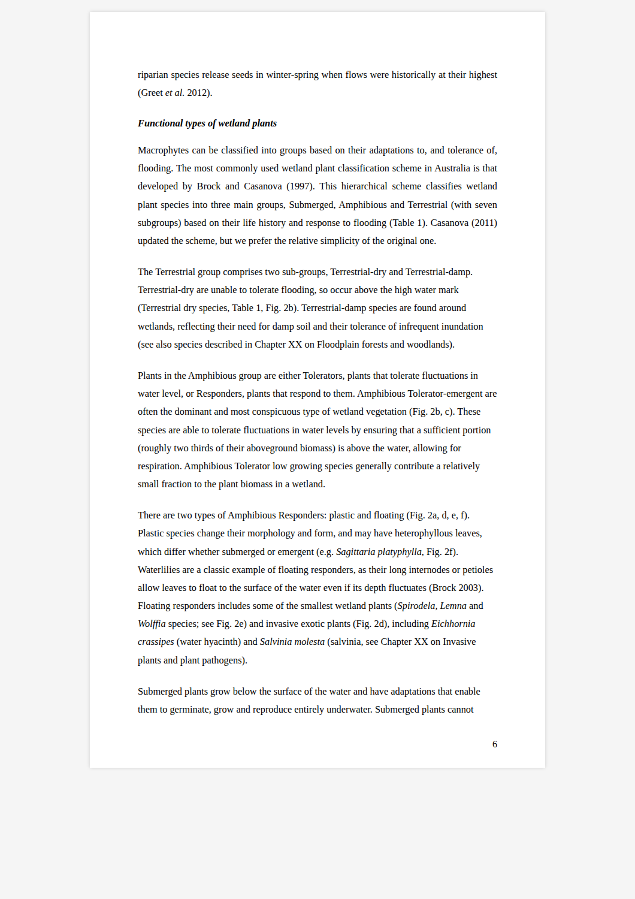riparian species release seeds in winter-spring when flows were historically at their highest (Greet et al. 2012).
Functional types of wetland plants
Macrophytes can be classified into groups based on their adaptations to, and tolerance of, flooding. The most commonly used wetland plant classification scheme in Australia is that developed by Brock and Casanova (1997). This hierarchical scheme classifies wetland plant species into three main groups, Submerged, Amphibious and Terrestrial (with seven subgroups) based on their life history and response to flooding (Table 1). Casanova (2011) updated the scheme, but we prefer the relative simplicity of the original one.
The Terrestrial group comprises two sub-groups, Terrestrial-dry and Terrestrial-damp. Terrestrial-dry are unable to tolerate flooding, so occur above the high water mark (Terrestrial dry species, Table 1, Fig. 2b). Terrestrial-damp species are found around wetlands, reflecting their need for damp soil and their tolerance of infrequent inundation (see also species described in Chapter XX on Floodplain forests and woodlands).
Plants in the Amphibious group are either Tolerators, plants that tolerate fluctuations in water level, or Responders, plants that respond to them. Amphibious Tolerator-emergent are often the dominant and most conspicuous type of wetland vegetation (Fig. 2b, c). These species are able to tolerate fluctuations in water levels by ensuring that a sufficient portion (roughly two thirds of their aboveground biomass) is above the water, allowing for respiration. Amphibious Tolerator low growing species generally contribute a relatively small fraction to the plant biomass in a wetland.
There are two types of Amphibious Responders: plastic and floating (Fig. 2a, d, e, f). Plastic species change their morphology and form, and may have heterophyllous leaves, which differ whether submerged or emergent (e.g. Sagittaria platyphylla, Fig. 2f). Waterlilies are a classic example of floating responders, as their long internodes or petioles allow leaves to float to the surface of the water even if its depth fluctuates (Brock 2003). Floating responders includes some of the smallest wetland plants (Spirodela, Lemna and Wolffia species; see Fig. 2e) and invasive exotic plants (Fig. 2d), including Eichhornia crassipes (water hyacinth) and Salvinia molesta (salvinia, see Chapter XX on Invasive plants and plant pathogens).
Submerged plants grow below the surface of the water and have adaptations that enable them to germinate, grow and reproduce entirely underwater. Submerged plants cannot
6